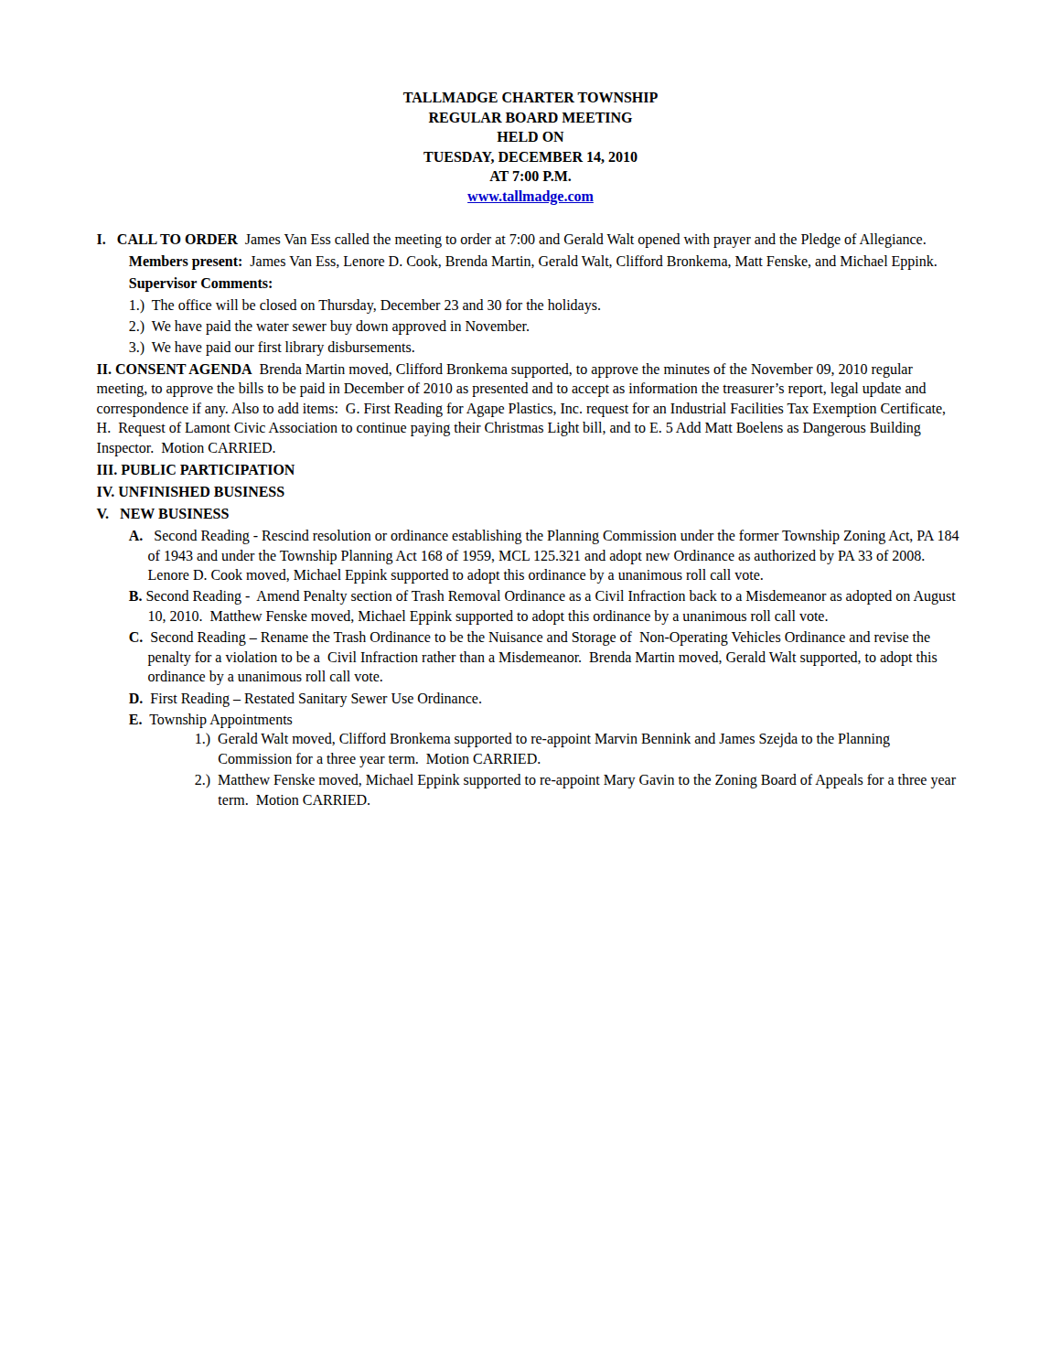TALLMADGE CHARTER TOWNSHIP REGULAR BOARD MEETING HELD ON TUESDAY, DECEMBER 14, 2010 AT 7:00 P.M. www.tallmadge.com
I. CALL TO ORDER James Van Ess called the meeting to order at 7:00 and Gerald Walt opened with prayer and the Pledge of Allegiance.
Members present: James Van Ess, Lenore D. Cook, Brenda Martin, Gerald Walt, Clifford Bronkema, Matt Fenske, and Michael Eppink.
Supervisor Comments:
1.) The office will be closed on Thursday, December 23 and 30 for the holidays.
2.) We have paid the water sewer buy down approved in November.
3.) We have paid our first library disbursements.
II. CONSENT AGENDA Brenda Martin moved, Clifford Bronkema supported, to approve the minutes of the November 09, 2010 regular meeting, to approve the bills to be paid in December of 2010 as presented and to accept as information the treasurer’s report, legal update and correspondence if any. Also to add items: G. First Reading for Agape Plastics, Inc. request for an Industrial Facilities Tax Exemption Certificate, H. Request of Lamont Civic Association to continue paying their Christmas Light bill, and to E. 5 Add Matt Boelens as Dangerous Building Inspector. Motion CARRIED.
III. PUBLIC PARTICIPATION
IV. UNFINISHED BUSINESS
V. NEW BUSINESS
A. Second Reading - Rescind resolution or ordinance establishing the Planning Commission under the former Township Zoning Act, PA 184 of 1943 and under the Township Planning Act 168 of 1959, MCL 125.321 and adopt new Ordinance as authorized by PA 33 of 2008. Lenore D. Cook moved, Michael Eppink supported to adopt this ordinance by a unanimous roll call vote.
B. Second Reading - Amend Penalty section of Trash Removal Ordinance as a Civil Infraction back to a Misdemeanor as adopted on August 10, 2010. Matthew Fenske moved, Michael Eppink supported to adopt this ordinance by a unanimous roll call vote.
C. Second Reading – Rename the Trash Ordinance to be the Nuisance and Storage of Non-Operating Vehicles Ordinance and revise the penalty for a violation to be a Civil Infraction rather than a Misdemeanor. Brenda Martin moved, Gerald Walt supported, to adopt this ordinance by a unanimous roll call vote.
D. First Reading – Restated Sanitary Sewer Use Ordinance.
E. Township Appointments
1.) Gerald Walt moved, Clifford Bronkema supported to re-appoint Marvin Bennink and James Szejda to the Planning Commission for a three year term. Motion CARRIED.
2.) Matthew Fenske moved, Michael Eppink supported to re-appoint Mary Gavin to the Zoning Board of Appeals for a three year term. Motion CARRIED.